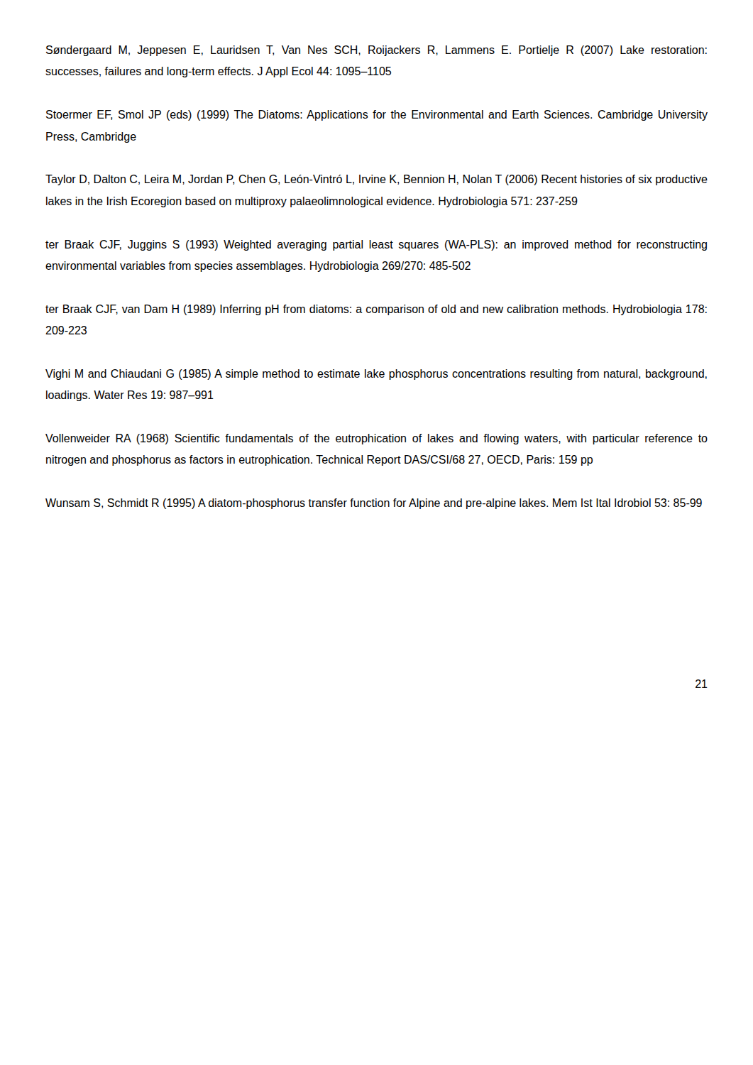Søndergaard M, Jeppesen E, Lauridsen T, Van Nes SCH, Roijackers R, Lammens E. Portielje R (2007) Lake restoration: successes, failures and long-term effects. J Appl Ecol 44: 1095–1105
Stoermer EF, Smol JP (eds) (1999) The Diatoms: Applications for the Environmental and Earth Sciences. Cambridge University Press, Cambridge
Taylor D, Dalton C, Leira M, Jordan P, Chen G, León-Vintró L, Irvine K, Bennion H, Nolan T (2006) Recent histories of six productive lakes in the Irish Ecoregion based on multiproxy palaeolimnological evidence. Hydrobiologia 571: 237-259
ter Braak CJF, Juggins S (1993) Weighted averaging partial least squares (WA-PLS): an improved method for reconstructing environmental variables from species assemblages. Hydrobiologia 269/270: 485-502
ter Braak CJF, van Dam H (1989) Inferring pH from diatoms: a comparison of old and new calibration methods. Hydrobiologia 178: 209-223
Vighi M and Chiaudani G (1985) A simple method to estimate lake phosphorus concentrations resulting from natural, background, loadings. Water Res 19: 987–991
Vollenweider RA (1968) Scientific fundamentals of the eutrophication of lakes and flowing waters, with particular reference to nitrogen and phosphorus as factors in eutrophication. Technical Report DAS/CSI/68 27, OECD, Paris: 159 pp
Wunsam S, Schmidt R (1995) A diatom-phosphorus transfer function for Alpine and pre-alpine lakes. Mem Ist Ital Idrobiol 53: 85-99
21